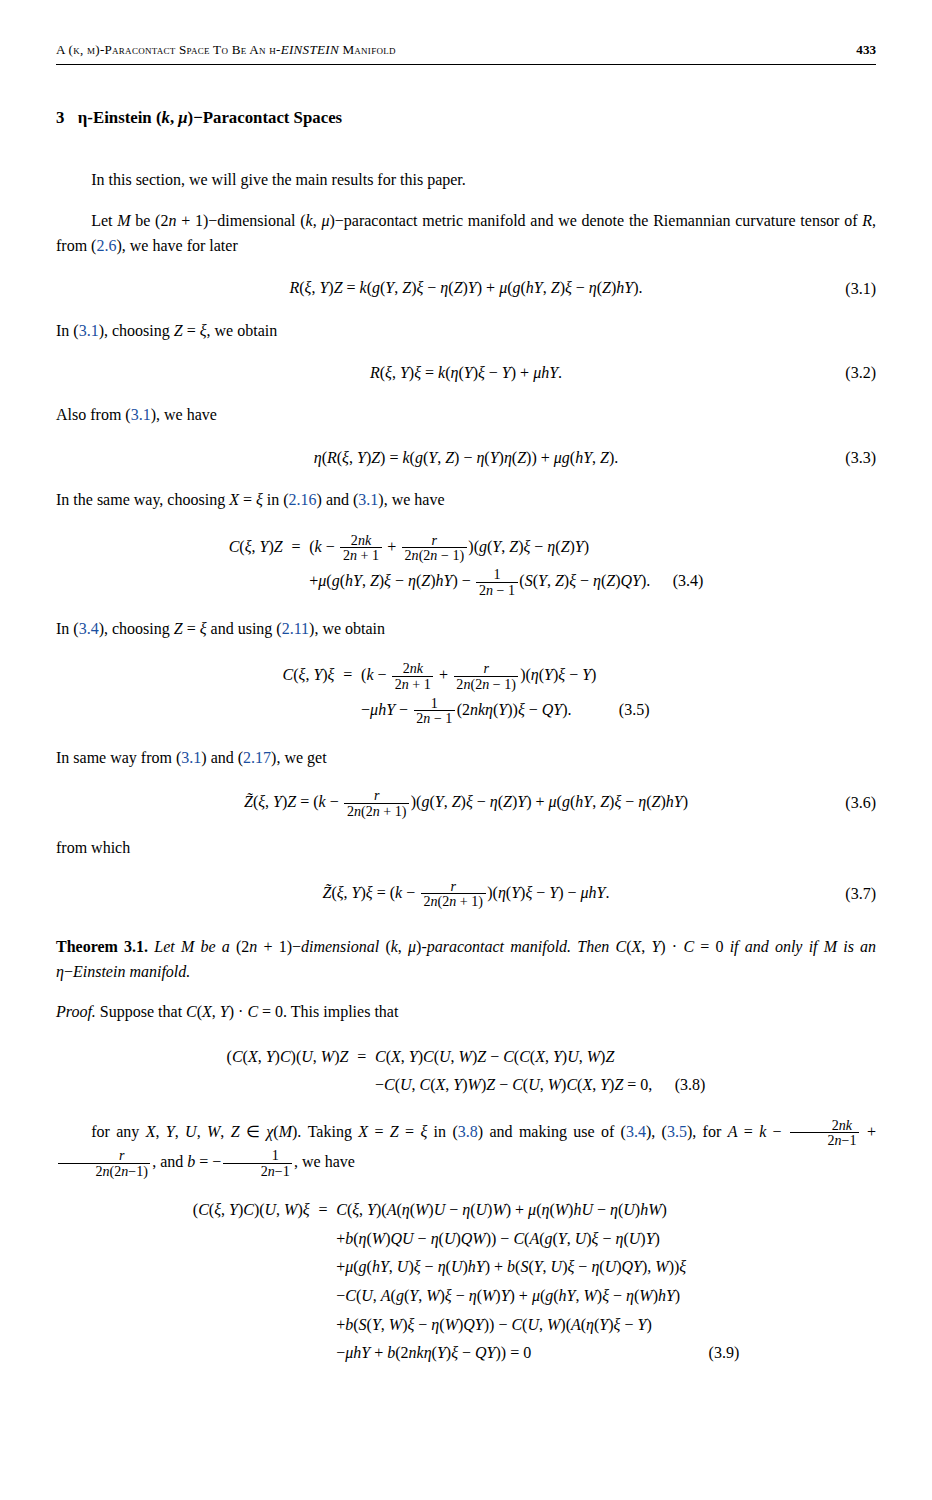A (k, μ)-Paracontact Space To Be An η-EINSTEIN Manifold 433
3η-Einstein (k, μ)−Paracontact Spaces
In this section, we will give the main results for this paper.
Let M be (2n + 1)−dimensional (k, μ)−paracontact metric manifold and we denote the Riemannian curvature tensor of R, from (2.6), we have for later
R(ξ, Y)Z = k(g(Y, Z)ξ − η(Z)Y) + μ(g(hY, Z)ξ − η(Z)hY). (3.1)
In (3.1), choosing Z = ξ, we obtain
R(ξ, Y)ξ = k(η(Y)ξ − Y) + μhY. (3.2)
Also from (3.1), we have
η(R(ξ, Y)Z) = k(g(Y, Z) − η(Y)η(Z)) + μg(hY, Z). (3.3)
In the same way, choosing X = ξ in (2.16) and (3.1), we have
| C ( ξ , Y ) Z | = | ( k − 2 nk 2 n + 1 + r 2 n (2 n − 1) )( g ( Y , Z ) ξ − η ( Z ) Y ) | |
| | | + μ ( g ( hY , Z ) ξ − η ( Z ) hY ) − 1 2 n − 1 ( S ( Y , Z ) ξ − η ( Z ) QY ). | (3.4) |
In (3.4), choosing Z = ξ and using (2.11), we obtain
| C ( ξ , Y ) ξ | = | ( k − 2 nk 2 n + 1 + r 2 n (2 n − 1) )( η ( Y ) ξ − Y ) | |
| | | − μhY − 1 2 n − 1 (2 nkη ( Y )) ξ − QY ). | (3.5) |
In same way from (3.1) and (2.17), we get
Z̃(ξ, Y)Z = (k − r 2n(2n + 1))(g(Y, Z)ξ − η(Z)Y) + μ(g(hY, Z)ξ − η(Z)hY) (3.6)
from which
Z̃(ξ, Y)ξ = (k − r 2n(2n + 1))(η(Y)ξ − Y) − μhY. (3.7)
Theorem 3.1. Let M be a (2n + 1)−dimensional (k, μ)-paracontact manifold. Then C(X, Y) · C = 0 if and only if M is an η−Einstein manifold.
Proof. Suppose that C(X, Y) · C = 0. This implies that
| ( C ( X , Y ) C )( U , W ) Z | = | C ( X , Y ) C ( U , W ) Z − C ( C ( X , Y ) U , W ) Z | |
| | | − C ( U , C ( X , Y ) W ) Z − C ( U , W ) C ( X , Y ) Z = 0, | (3.8) |
for any X, Y, U, W, Z ∈ χ(M). Taking X = Z = ξ in (3.8) and making use of (3.4), (3.5), for A = k − 2nk 2n−1 + r 2n(2n−1), and b = −12n−1, we have
| ( C ( ξ , Y ) C )( U , W ) ξ | = | C ( ξ , Y )( A ( η ( W ) U − η ( U ) W ) + μ ( η ( W ) hU − η ( U ) hW ) | |
| | | + b ( η ( W ) QU − η ( U ) QW )) − C ( A ( g ( Y , U ) ξ − η ( U ) Y ) | |
| | | + μ ( g ( hY , U ) ξ − η ( U ) hY ) + b ( S ( Y , U ) ξ − η ( U ) QY ), W )) ξ | |
| | | − C ( U , A ( g ( Y , W ) ξ − η ( W ) Y ) + μ ( g ( hY , W ) ξ − η ( W ) hY ) | |
| | | + b ( S ( Y , W ) ξ − η ( W ) QY )) − C ( U , W )( A ( η ( Y ) ξ − Y ) | |
| | | − μhY + b (2 nkη ( Y ) ξ − QY )) = 0 | (3.9) |